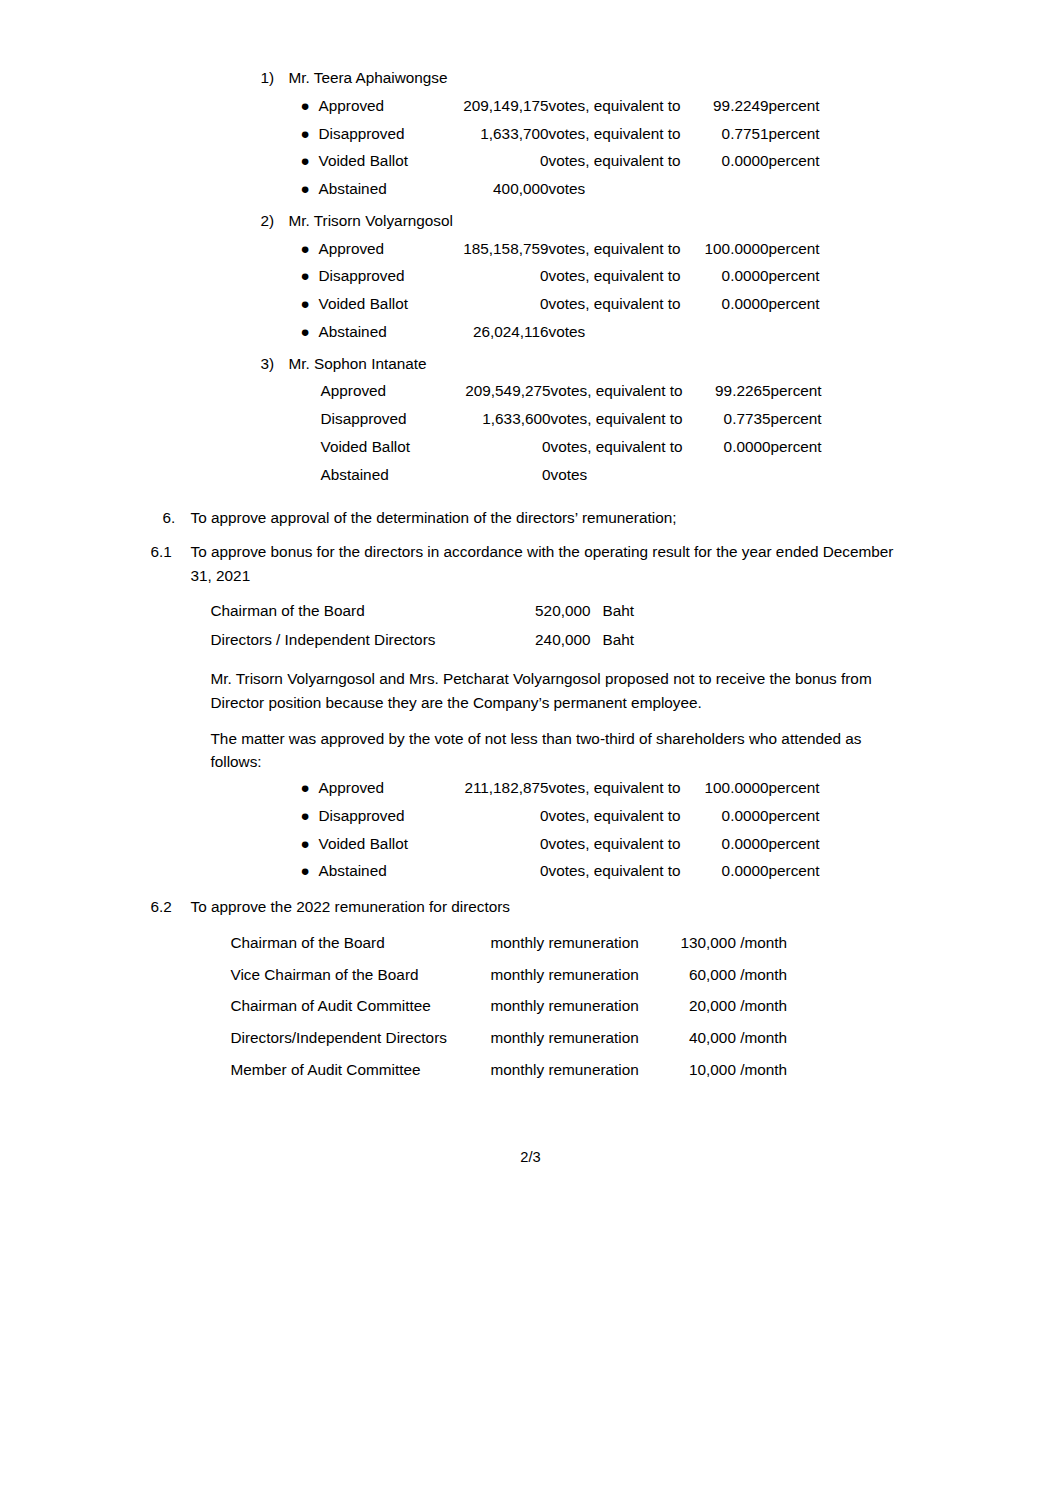1) Mr. Teera Aphaiwongse
| ● | Approved | 209,149,175 | votes, equivalent to | 99.2249 | percent |
| ● | Disapproved | 1,633,700 | votes, equivalent to | 0.7751 | percent |
| ● | Voided Ballot | 0 | votes, equivalent to | 0.0000 | percent |
| ● | Abstained | 400,000 | votes | | |
2) Mr. Trisorn Volyarngosol
| ● | Approved | 185,158,759 | votes, equivalent to | 100.0000 | percent |
| ● | Disapproved | 0 | votes, equivalent to | 0.0000 | percent |
| ● | Voided Ballot | 0 | votes, equivalent to | 0.0000 | percent |
| ● | Abstained | 26,024,116 | votes | | |
3) Mr. Sophon Intanate
| Approved | 209,549,275 | votes, equivalent to | 99.2265 | percent |
| Disapproved | 1,633,600 | votes, equivalent to | 0.7735 | percent |
| Voided Ballot | 0 | votes, equivalent to | 0.0000 | percent |
| Abstained | 0 | votes | | |
6. To approve approval of the determination of the directors’ remuneration;
6.1 To approve bonus for the directors in accordance with the operating result for the year ended December 31, 2021
| Chairman of the Board | 520,000 | Baht |
| Directors / Independent Directors | 240,000 | Baht |
Mr. Trisorn Volyarngosol and Mrs. Petcharat Volyarngosol proposed not to receive the bonus from Director position because they are the Company’s permanent employee.
The matter was approved by the vote of not less than two-third of shareholders who attended as follows:
| ● | Approved | 211,182,875 | votes, equivalent to | 100.0000 | percent |
| ● | Disapproved | 0 | votes, equivalent to | 0.0000 | percent |
| ● | Voided Ballot | 0 | votes, equivalent to | 0.0000 | percent |
| ● | Abstained | 0 | votes, equivalent to | 0.0000 | percent |
6.2 To approve the 2022 remuneration for directors
| Chairman of the Board | monthly remuneration | 130,000 /month |
| Vice Chairman of the Board | monthly remuneration | 60,000 /month |
| Chairman of Audit Committee | monthly remuneration | 20,000 /month |
| Directors/Independent Directors | monthly remuneration | 40,000 /month |
| Member of Audit Committee | monthly remuneration | 10,000 /month |
2/3